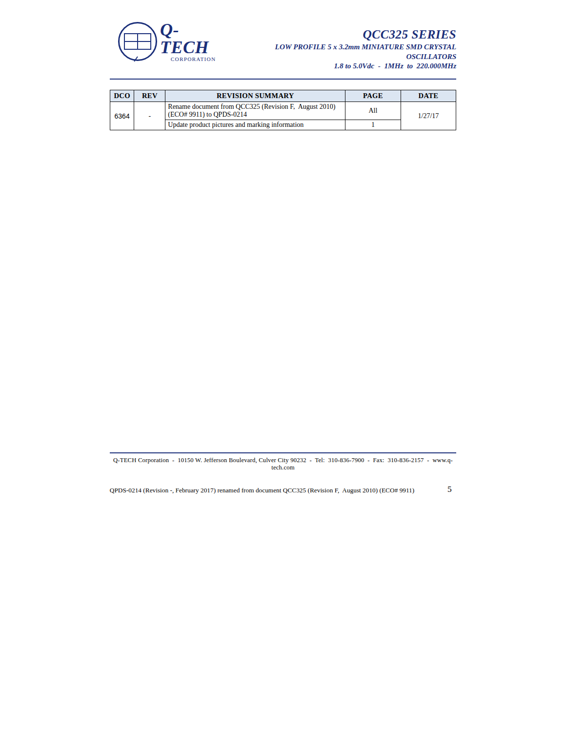Q-TECH
CORPORATION
QCC325 SERIES
LOW PROFILE 5 x 3.2mm MINIATURE SMD CRYSTAL OSCILLATORS
1.8 to 5.0Vdc - 1MHz to 220.000MHz
| DCO | REV | REVISION SUMMARY | PAGE | DATE |
| --- | --- | --- | --- | --- |
| 6364 | - | Rename document from QCC325 (Revision F, August 2010) (ECO# 9911) to QPDS-0214 | All | 1/27/17 |
| Update product pictures and marking information | 1 |
Q-TECH Corporation - 10150 W. Jefferson Boulevard, Culver City 90232 - Tel: 310-836-7900 - Fax: 310-836-2157 - www.q-tech.com
QPDS-0214 (Revision -, February 2017) renamed from document QCC325 (Revision F, August 2010) (ECO# 9911)
5